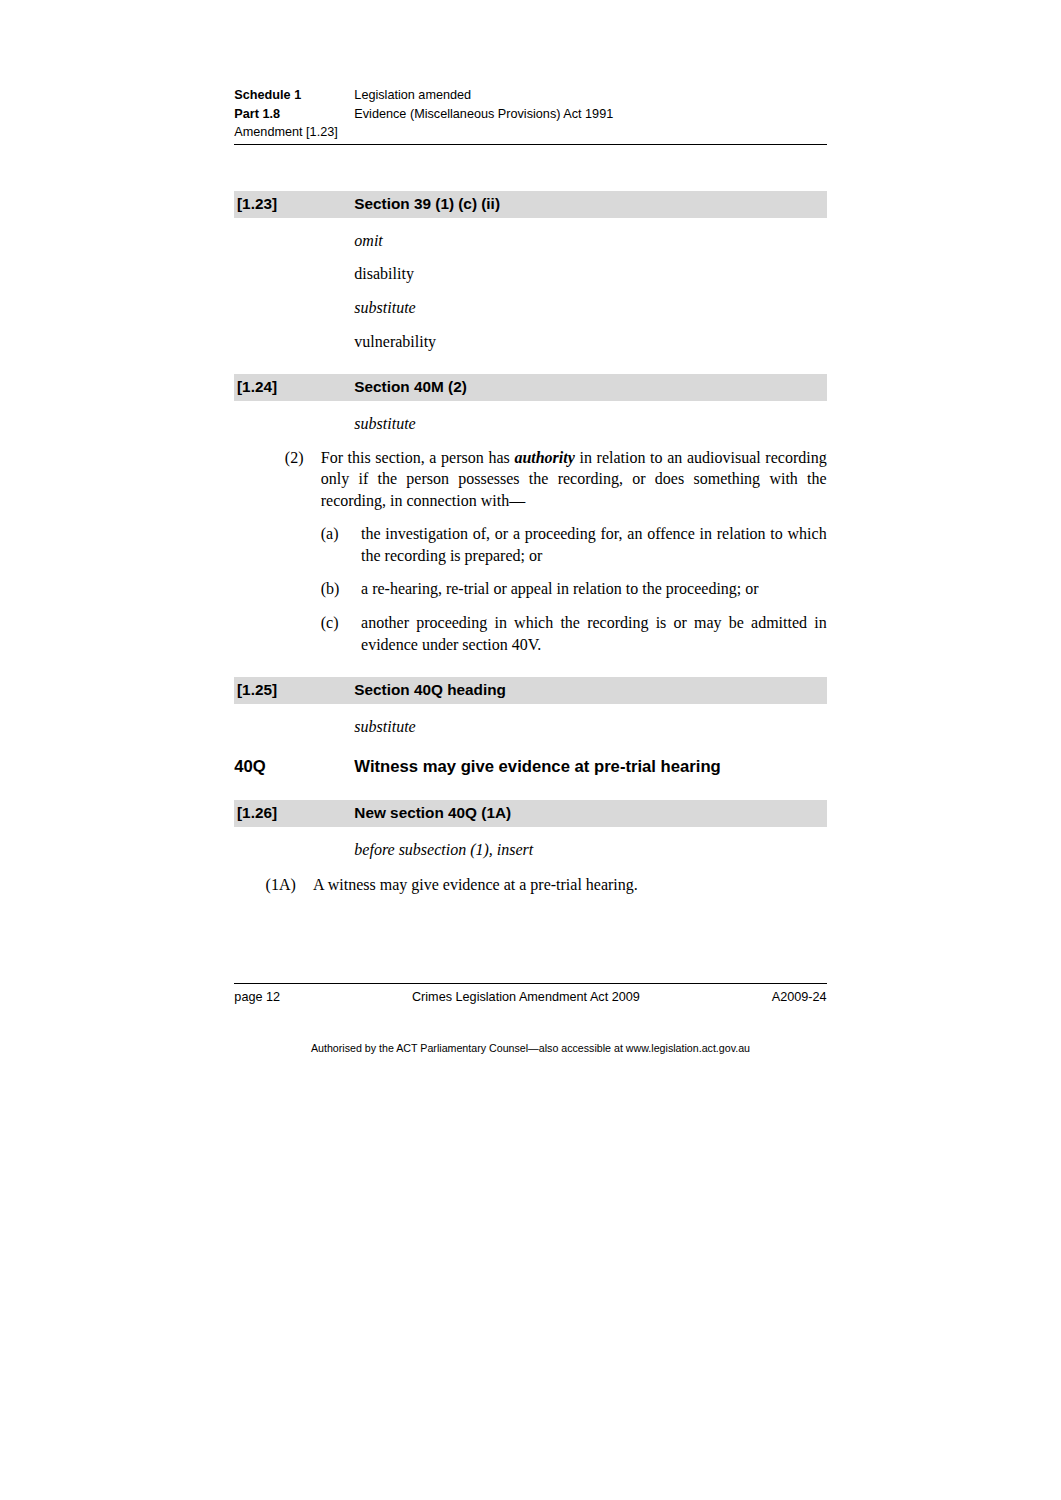Schedule 1
Legislation amended
Part 1.8
Evidence (Miscellaneous Provisions) Act 1991
Amendment [1.23]
[1.23]
Section 39 (1) (c) (ii)
omit
disability
substitute
vulnerability
[1.24]
Section 40M (2)
substitute
(2)
For this section, a person has authority in relation to an audiovisual recording only if the person possesses the recording, or does something with the recording, in connection with—
(a)
the investigation of, or a proceeding for, an offence in relation to which the recording is prepared; or
(b)
a re-hearing, re-trial or appeal in relation to the proceeding; or
(c)
another proceeding in which the recording is or may be admitted in evidence under section 40V.
[1.25]
Section 40Q heading
substitute
40Q
Witness may give evidence at pre-trial hearing
[1.26]
New section 40Q (1A)
before subsection (1), insert
(1A)
A witness may give evidence at a pre-trial hearing.
page 12
Crimes Legislation Amendment Act 2009
A2009-24
Authorised by the ACT Parliamentary Counsel—also accessible at www.legislation.act.gov.au